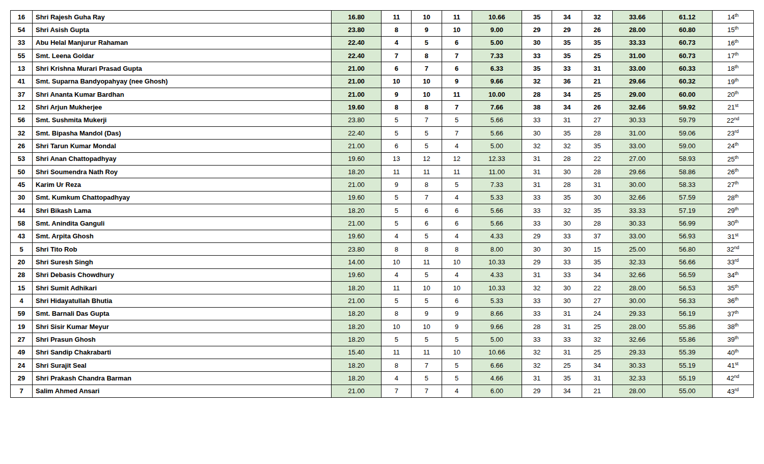| 16 | Shri Rajesh Guha Ray | 16.80 | 11 | 10 | 11 | 10.66 | 35 | 34 | 32 | 33.66 | 61.12 | 14 th |
| 54 | Shri Asish Gupta | 23.80 | 8 | 9 | 10 | 9.00 | 29 | 29 | 26 | 28.00 | 60.80 | 15 th |
| 33 | Abu Helal Manjurur Rahaman | 22.40 | 4 | 5 | 6 | 5.00 | 30 | 35 | 35 | 33.33 | 60.73 | 16 th |
| 55 | Smt. Leena Goldar | 22.40 | 7 | 8 | 7 | 7.33 | 33 | 35 | 25 | 31.00 | 60.73 | 17 th |
| 13 | Shri Krishna Murari Prasad Gupta | 21.00 | 6 | 7 | 6 | 6.33 | 35 | 33 | 31 | 33.00 | 60.33 | 18 th |
| 41 | Smt. Suparna Bandyopahyay (nee Ghosh) | 21.00 | 10 | 10 | 9 | 9.66 | 32 | 36 | 21 | 29.66 | 60.32 | 19 th |
| 37 | Shri Ananta Kumar Bardhan | 21.00 | 9 | 10 | 11 | 10.00 | 28 | 34 | 25 | 29.00 | 60.00 | 20 th |
| 12 | Shri Arjun Mukherjee | 19.60 | 8 | 8 | 7 | 7.66 | 38 | 34 | 26 | 32.66 | 59.92 | 21 st |
| 56 | Smt. Sushmita Mukerji | 23.80 | 5 | 7 | 5 | 5.66 | 33 | 31 | 27 | 30.33 | 59.79 | 22 nd |
| 32 | Smt. Bipasha Mandol (Das) | 22.40 | 5 | 5 | 7 | 5.66 | 30 | 35 | 28 | 31.00 | 59.06 | 23 rd |
| 26 | Shri Tarun Kumar Mondal | 21.00 | 6 | 5 | 4 | 5.00 | 32 | 32 | 35 | 33.00 | 59.00 | 24 th |
| 53 | Shri Anan Chattopadhyay | 19.60 | 13 | 12 | 12 | 12.33 | 31 | 28 | 22 | 27.00 | 58.93 | 25 th |
| 50 | Shri Soumendra Nath Roy | 18.20 | 11 | 11 | 11 | 11.00 | 31 | 30 | 28 | 29.66 | 58.86 | 26 th |
| 45 | Karim Ur Reza | 21.00 | 9 | 8 | 5 | 7.33 | 31 | 28 | 31 | 30.00 | 58.33 | 27 th |
| 30 | Smt. Kumkum Chattopadhyay | 19.60 | 5 | 7 | 4 | 5.33 | 33 | 35 | 30 | 32.66 | 57.59 | 28 th |
| 44 | Shri Bikash Lama | 18.20 | 5 | 6 | 6 | 5.66 | 33 | 32 | 35 | 33.33 | 57.19 | 29 th |
| 58 | Smt. Anindita Ganguli | 21.00 | 5 | 6 | 6 | 5.66 | 33 | 30 | 28 | 30.33 | 56.99 | 30 th |
| 43 | Smt. Arpita Ghosh | 19.60 | 4 | 5 | 4 | 4.33 | 29 | 33 | 37 | 33.00 | 56.93 | 31 st |
| 5 | Shri Tito Rob | 23.80 | 8 | 8 | 8 | 8.00 | 30 | 30 | 15 | 25.00 | 56.80 | 32 nd |
| 20 | Shri Suresh Singh | 14.00 | 10 | 11 | 10 | 10.33 | 29 | 33 | 35 | 32.33 | 56.66 | 33 rd |
| 28 | Shri Debasis Chowdhury | 19.60 | 4 | 5 | 4 | 4.33 | 31 | 33 | 34 | 32.66 | 56.59 | 34 th |
| 15 | Shri Sumit Adhikari | 18.20 | 11 | 10 | 10 | 10.33 | 32 | 30 | 22 | 28.00 | 56.53 | 35 th |
| 4 | Shri Hidayatullah Bhutia | 21.00 | 5 | 5 | 6 | 5.33 | 33 | 30 | 27 | 30.00 | 56.33 | 36 th |
| 59 | Smt. Barnali Das Gupta | 18.20 | 8 | 9 | 9 | 8.66 | 33 | 31 | 24 | 29.33 | 56.19 | 37 th |
| 19 | Shri Sisir Kumar Meyur | 18.20 | 10 | 10 | 9 | 9.66 | 28 | 31 | 25 | 28.00 | 55.86 | 38 th |
| 27 | Shri Prasun Ghosh | 18.20 | 5 | 5 | 5 | 5.00 | 33 | 33 | 32 | 32.66 | 55.86 | 39 th |
| 49 | Shri Sandip Chakrabarti | 15.40 | 11 | 11 | 10 | 10.66 | 32 | 31 | 25 | 29.33 | 55.39 | 40 th |
| 24 | Shri Surajit Seal | 18.20 | 8 | 7 | 5 | 6.66 | 32 | 25 | 34 | 30.33 | 55.19 | 41 st |
| 29 | Shri Prakash Chandra Barman | 18.20 | 4 | 5 | 5 | 4.66 | 31 | 35 | 31 | 32.33 | 55.19 | 42 nd |
| 7 | Salim Ahmed Ansari | 21.00 | 7 | 7 | 4 | 6.00 | 29 | 34 | 21 | 28.00 | 55.00 | 43 rd |